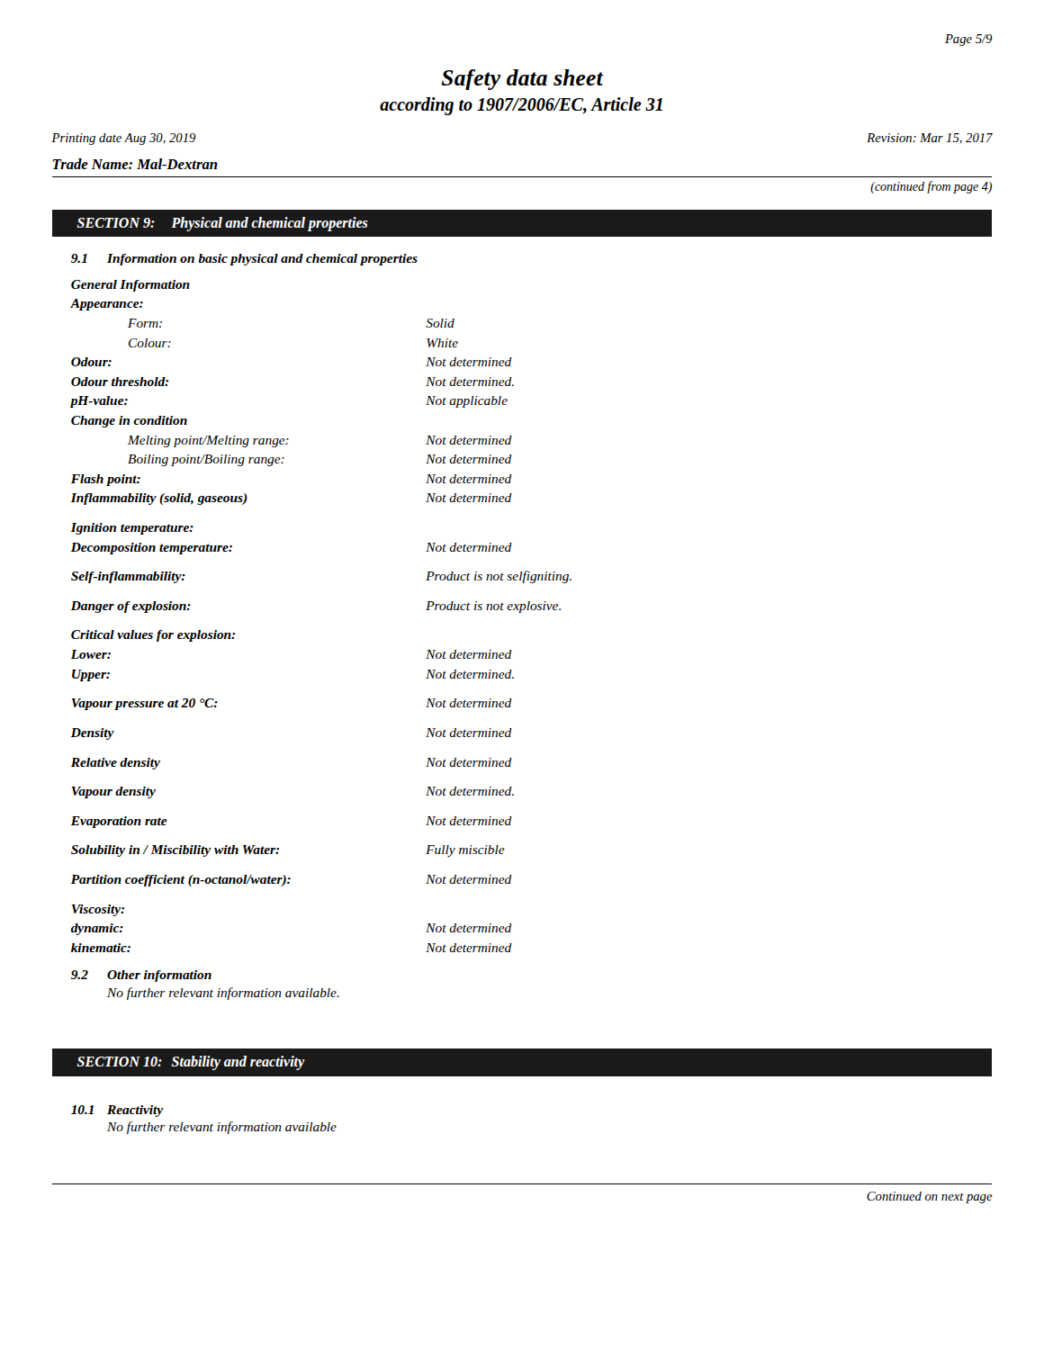Page 5/9
Safety data sheet
according to 1907/2006/EC, Article 31
Printing date Aug 30, 2019 Revision: Mar 15, 2017
Trade Name: Mal-Dextran
(continued from page 4)
SECTION 9: Physical and chemical properties
9.1 Information on basic physical and chemical properties
| General Information |
| Appearance: | |
| Form: | Solid |
| Colour: | White |
| Odour: | Not determined |
| Odour threshold: | Not determined. |
| pH-value: | Not applicable |
| Change in condition | |
| Melting point/Melting range: | Not determined |
| Boiling point/Boiling range: | Not determined |
| Flash point: | Not determined |
| Inflammability (solid, gaseous) | Not determined |
| Ignition temperature: | |
| Decomposition temperature: | Not determined |
| Self-inflammability: | Product is not selfigniting. |
| Danger of explosion: | Product is not explosive. |
| Critical values for explosion: | |
| Lower: | Not determined |
| Upper: | Not determined. |
| Vapour pressure at 20 °C: | Not determined |
| Density | Not determined |
| Relative density | Not determined |
| Vapour density | Not determined. |
| Evaporation rate | Not determined |
| Solubility in / Miscibility with Water: | Fully miscible |
| Partition coefficient (n-octanol/water): | Not determined |
| Viscosity: | |
| dynamic: | Not determined |
| kinematic: | Not determined |
9.2 Other information No further relevant information available.
SECTION 10: Stability and reactivity
10.1 Reactivity No further relevant information available
Continued on next page